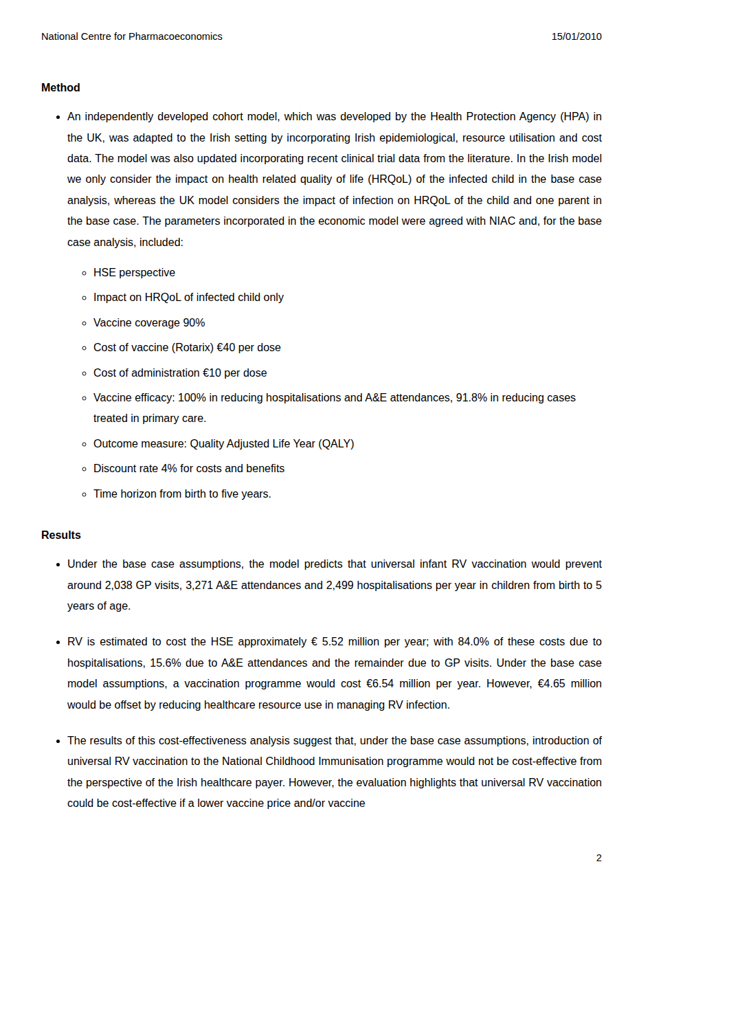National Centre for Pharmacoeconomics 15/01/2010
Method
An independently developed cohort model, which was developed by the Health Protection Agency (HPA) in the UK, was adapted to the Irish setting by incorporating Irish epidemiological, resource utilisation and cost data. The model was also updated incorporating recent clinical trial data from the literature. In the Irish model we only consider the impact on health related quality of life (HRQoL) of the infected child in the base case analysis, whereas the UK model considers the impact of infection on HRQoL of the child and one parent in the base case. The parameters incorporated in the economic model were agreed with NIAC and, for the base case analysis, included:
HSE perspective
Impact on HRQoL of infected child only
Vaccine coverage 90%
Cost of vaccine (Rotarix) €40 per dose
Cost of administration €10 per dose
Vaccine efficacy: 100% in reducing hospitalisations and A&E attendances, 91.8% in reducing cases treated in primary care.
Outcome measure: Quality Adjusted Life Year (QALY)
Discount rate 4% for costs and benefits
Time horizon from birth to five years.
Results
Under the base case assumptions, the model predicts that universal infant RV vaccination would prevent around 2,038 GP visits, 3,271 A&E attendances and 2,499 hospitalisations per year in children from birth to 5 years of age.
RV is estimated to cost the HSE approximately € 5.52 million per year; with 84.0% of these costs due to hospitalisations, 15.6% due to A&E attendances and the remainder due to GP visits. Under the base case model assumptions, a vaccination programme would cost €6.54 million per year. However, €4.65 million would be offset by reducing healthcare resource use in managing RV infection.
The results of this cost-effectiveness analysis suggest that, under the base case assumptions, introduction of universal RV vaccination to the National Childhood Immunisation programme would not be cost-effective from the perspective of the Irish healthcare payer. However, the evaluation highlights that universal RV vaccination could be cost-effective if a lower vaccine price and/or vaccine
2